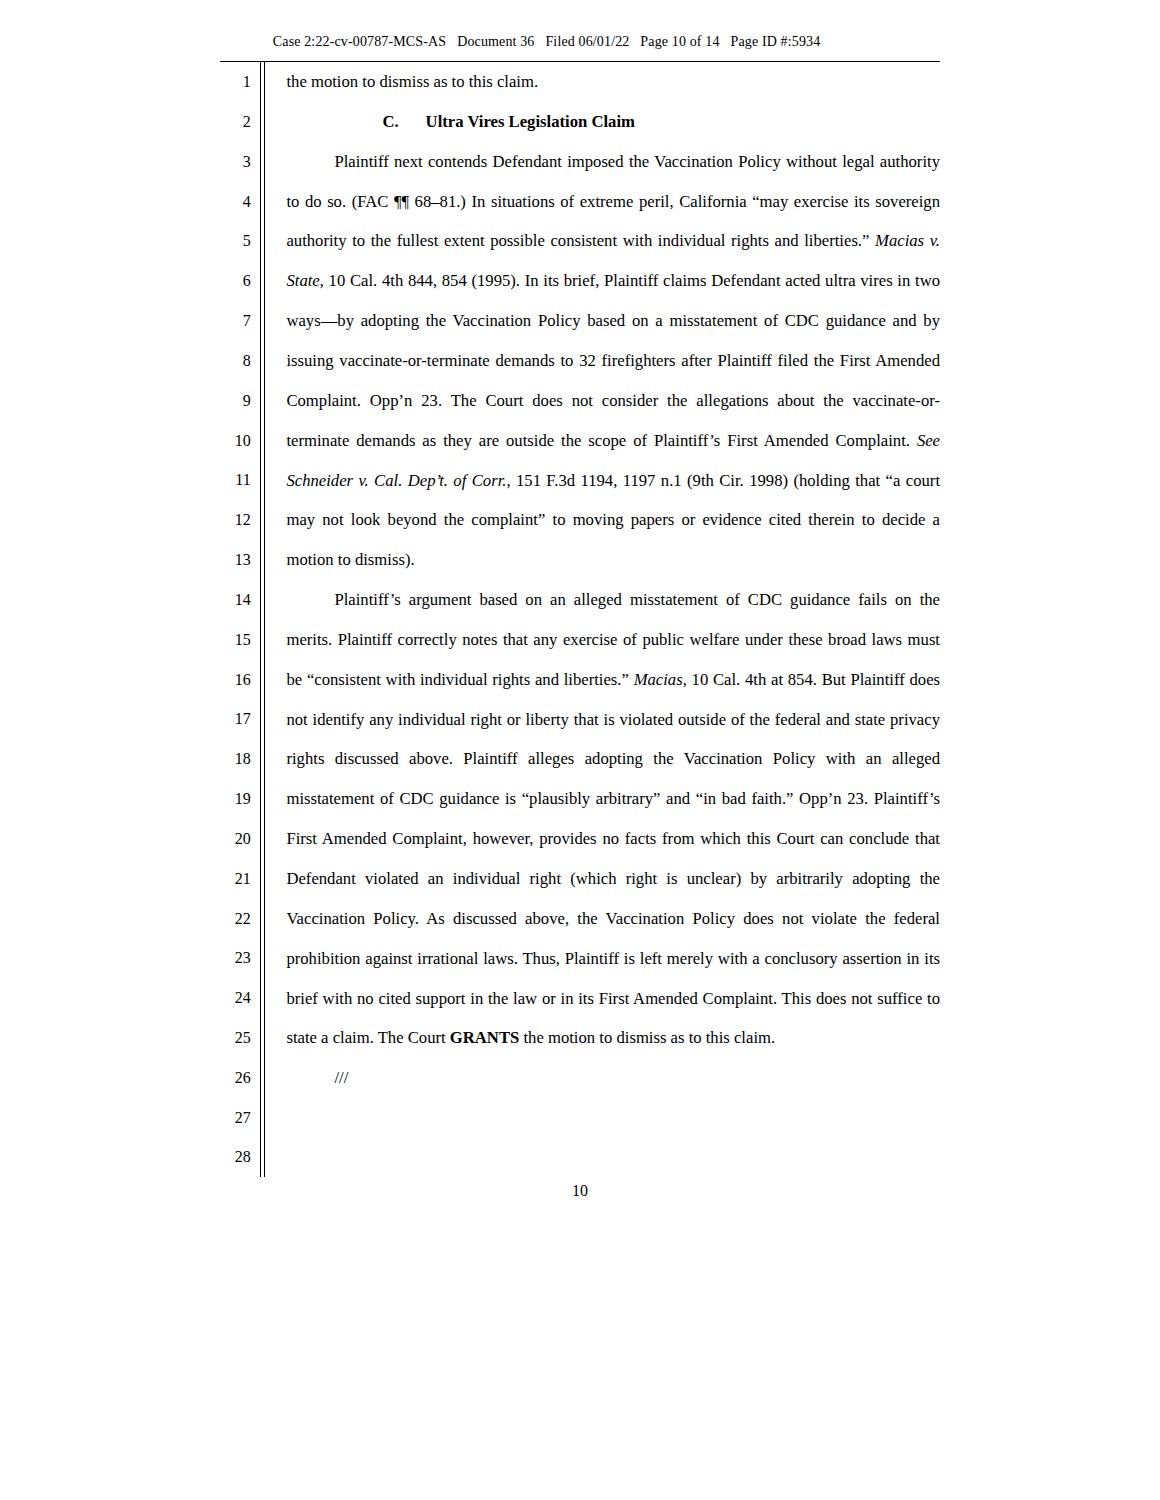Case 2:22-cv-00787-MCS-AS Document 36 Filed 06/01/22 Page 10 of 14 Page ID #:5934
1
2
3
4
5
6
7
8
9
10
11
12
13
14
15
16
17
18
19
20
21
22
23
24
25
26
27
28
the motion to dismiss as to this claim.
C. Ultra Vires Legislation Claim
Plaintiff next contends Defendant imposed the Vaccination Policy without legal authority to do so. (FAC ¶¶ 68–81.) In situations of extreme peril, California “may exercise its sovereign authority to the fullest extent possible consistent with individual rights and liberties.” Macias v. State, 10 Cal. 4th 844, 854 (1995). In its brief, Plaintiff claims Defendant acted ultra vires in two ways—by adopting the Vaccination Policy based on a misstatement of CDC guidance and by issuing vaccinate-or-terminate demands to 32 firefighters after Plaintiff filed the First Amended Complaint. Opp’n 23. The Court does not consider the allegations about the vaccinate-or-terminate demands as they are outside the scope of Plaintiff’s First Amended Complaint. See Schneider v. Cal. Dep’t. of Corr., 151 F.3d 1194, 1197 n.1 (9th Cir. 1998) (holding that “a court may not look beyond the complaint” to moving papers or evidence cited therein to decide a motion to dismiss).
Plaintiff’s argument based on an alleged misstatement of CDC guidance fails on the merits. Plaintiff correctly notes that any exercise of public welfare under these broad laws must be “consistent with individual rights and liberties.” Macias, 10 Cal. 4th at 854. But Plaintiff does not identify any individual right or liberty that is violated outside of the federal and state privacy rights discussed above. Plaintiff alleges adopting the Vaccination Policy with an alleged misstatement of CDC guidance is “plausibly arbitrary” and “in bad faith.” Opp’n 23. Plaintiff’s First Amended Complaint, however, provides no facts from which this Court can conclude that Defendant violated an individual right (which right is unclear) by arbitrarily adopting the Vaccination Policy. As discussed above, the Vaccination Policy does not violate the federal prohibition against irrational laws. Thus, Plaintiff is left merely with a conclusory assertion in its brief with no cited support in the law or in its First Amended Complaint. This does not suffice to state a claim. The Court GRANTS the motion to dismiss as to this claim.
///
10